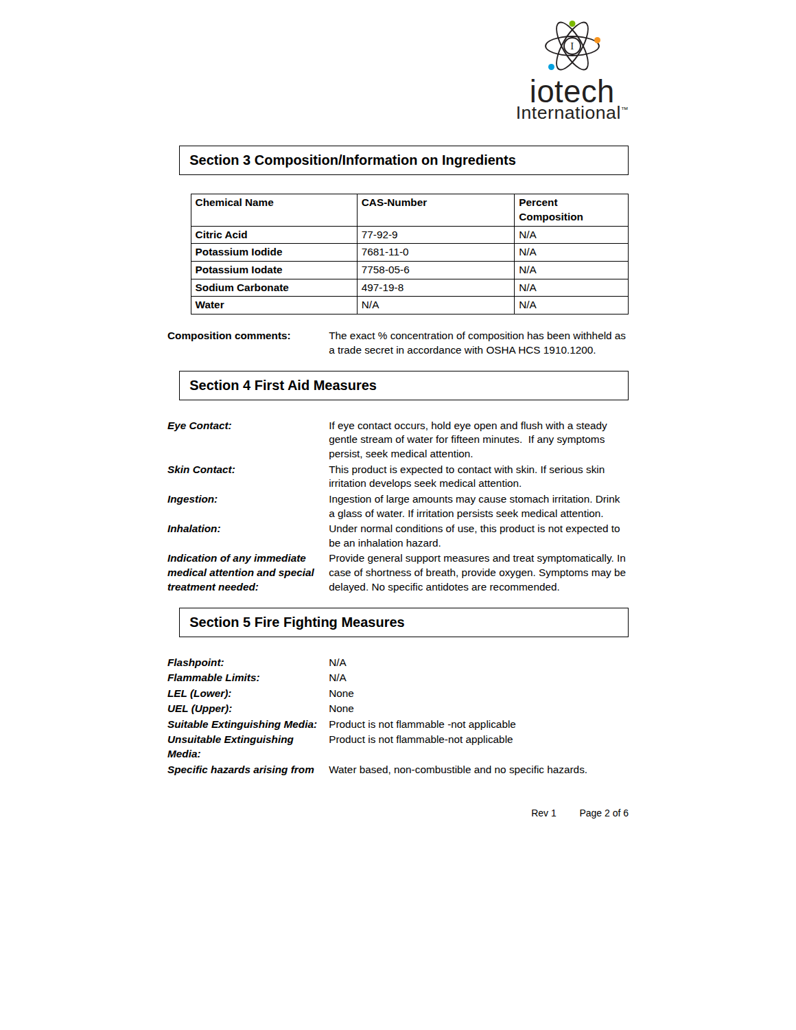I
iotech International™
Section 3 Composition/Information on Ingredients
| Chemical Name | CAS-Number | Percent Composition |
| --- | --- | --- |
| Citric Acid | 77-92-9 | N/A |
| Potassium Iodide | 7681-11-0 | N/A |
| Potassium Iodate | 7758-05-6 | N/A |
| Sodium Carbonate | 497-19-8 | N/A |
| Water | N/A | N/A |
Composition comments:
The exact % concentration of composition has been withheld as a trade secret in accordance with OSHA HCS 1910.1200.
Section 4 First Aid Measures
Eye Contact:
If eye contact occurs, hold eye open and flush with a steady gentle stream of water for fifteen minutes. If any symptoms persist, seek medical attention.
Skin Contact:
This product is expected to contact with skin. If serious skin irritation develops seek medical attention.
Ingestion:
Ingestion of large amounts may cause stomach irritation. Drink a glass of water. If irritation persists seek medical attention.
Inhalation:
Under normal conditions of use, this product is not expected to be an inhalation hazard.
Indication of any immediate medical attention and special treatment needed:
Provide general support measures and treat symptomatically. In case of shortness of breath, provide oxygen. Symptoms may be delayed. No specific antidotes are recommended.
Section 5 Fire Fighting Measures
Flashpoint:
N/A
Flammable Limits:
N/A
LEL (Lower):
None
UEL (Upper):
None
Suitable Extinguishing Media:
Product is not flammable -not applicable
Unsuitable Extinguishing Media:
Product is not flammable-not applicable
Specific hazards arising from
Water based, non-combustible and no specific hazards.
Rev 1 Page 2 of 6